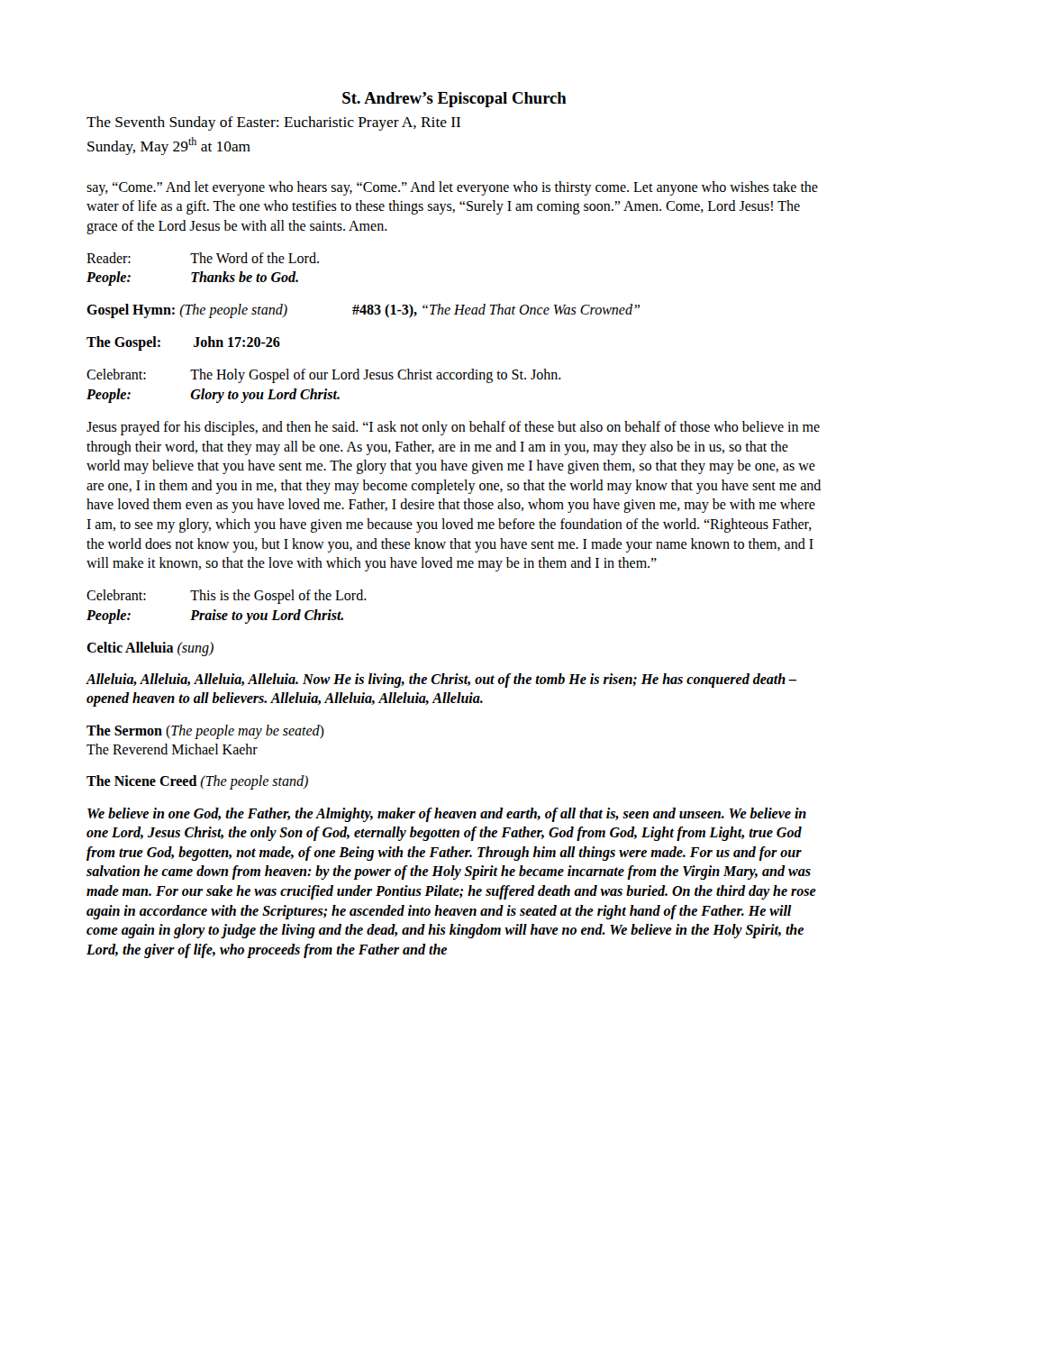St. Andrew’s Episcopal Church
The Seventh Sunday of Easter: Eucharistic Prayer A, Rite II
Sunday, May 29th at 10am
say, “Come.” And let everyone who hears say, “Come.” And let everyone who is thirsty come. Let anyone who wishes take the water of life as a gift. The one who testifies to these things says, “Surely I am coming soon.” Amen. Come, Lord Jesus! The grace of the Lord Jesus be with all the saints. Amen.
Reader: The Word of the Lord.
People: Thanks be to God.
Gospel Hymn: (The people stand)#483 (1-3), “The Head That Once Was Crowned”
The Gospel: John 17:20-26
Celebrant: The Holy Gospel of our Lord Jesus Christ according to St. John.
People: Glory to you Lord Christ.
Jesus prayed for his disciples, and then he said. “I ask not only on behalf of these but also on behalf of those who believe in me through their word, that they may all be one. As you, Father, are in me and I am in you, may they also be in us, so that the world may believe that you have sent me. The glory that you have given me I have given them, so that they may be one, as we are one, I in them and you in me, that they may become completely one, so that the world may know that you have sent me and have loved them even as you have loved me. Father, I desire that those also, whom you have given me, may be with me where I am, to see my glory, which you have given me because you loved me before the foundation of the world. “Righteous Father, the world does not know you, but I know you, and these know that you have sent me. I made your name known to them, and I will make it known, so that the love with which you have loved me may be in them and I in them.”
Celebrant: This is the Gospel of the Lord.
People: Praise to you Lord Christ.
Celtic Alleluia (sung)
Alleluia, Alleluia, Alleluia, Alleluia. Now He is living, the Christ, out of the tomb He is risen; He has conquered death – opened heaven to all believers. Alleluia, Alleluia, Alleluia, Alleluia.
The Sermon (The people may be seated)
The Reverend Michael Kaehr
The Nicene Creed (The people stand)
We believe in one God, the Father, the Almighty, maker of heaven and earth, of all that is, seen and unseen. We believe in one Lord, Jesus Christ, the only Son of God, eternally begotten of the Father, God from God, Light from Light, true God from true God, begotten, not made, of one Being with the Father. Through him all things were made. For us and for our salvation he came down from heaven: by the power of the Holy Spirit he became incarnate from the Virgin Mary, and was made man. For our sake he was crucified under Pontius Pilate; he suffered death and was buried. On the third day he rose again in accordance with the Scriptures; he ascended into heaven and is seated at the right hand of the Father. He will come again in glory to judge the living and the dead, and his kingdom will have no end. We believe in the Holy Spirit, the Lord, the giver of life, who proceeds from the Father and the